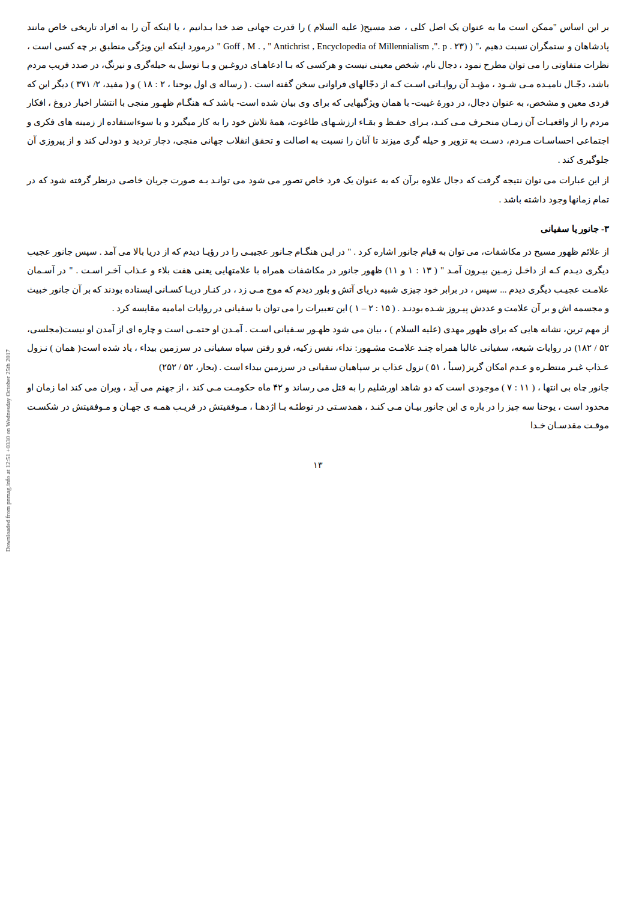Downloaded from pnmag.info at 12:51 +0330 on Wednesday October 25th 2017
بر این اساس "ممکن است ما به عنوان یک اصل کلی ، ضد مسیح( علیه السلام ) را قدرت جهانی ضد خدا بـدانیم ، یا اینکه آن را به افراد تاریخی خاص مانند پادشاهان و ستمگران نسبت دهیم ،" ( Goff , M . , " Antichrist , Encyclopedia of Millennialism ,". p . ۲۳) " درمورد اینکه این ویژگی منطبق بر چه کسی است ، نظرات متفاوتی را می توان مطرح نمود ، دجال نام، شخص معینی نیست و هرکسی که بـا ادعاهـای دروغـین و بـا توسل به حیله‌گری و نیرنگ، در صدد فریب مردم باشد، دجّـال نامیـده مـی شـود ، مؤیـد آن روایـاتی اسـت کـه از دجّالهای فراوانی سخن گفته است . ( رساله ی اول یوحنا ، ۲ : ۱۸ ) و ( مفید، ۲/ ۳۷۱ ) دیگر این که فردی معین و مشخص، به عنوان دجال، در دورهٔ غیبت- با همان ویژگیهایی که برای وی بیان شده است- باشد کـه هنگـام ظهـور منجی با انتشار اخبار دروغ ، افکار مردم را از واقعیـات آن زمـان منحـرف مـی کنـد، بـرای حفـظ و بقـاء ارزشـهای طاغوت، همهٔ تلاش خود را به کار میگیرد و با سوءاستفاده از زمینه های فکری و اجتماعی احساسـات مـردم، دسـت به تزویر و حیله گری میزند تا آنان را نسبت به اصالت و تحقق انقلاب جهانی منجی، دچار تردید و دودلی کند و از پیروزی آن جلوگیری کند .
از این عبارات می توان نتیجه گرفت که دجال علاوه برآن که به عنوان یک فرد خاص تصور می شود می توانـد بـه صورت جریان خاصی درنظر گرفته شود که در تمام زمانها وجود داشته باشد .
۳- جانور یا سفیانی
از علائم ظهور مسیح در مکاشفات، می توان به قیام جانور اشاره کرد . " در ایـن هنگـام جـانور عجیبـی را در رؤیـا دیدم که از دریا بالا می آمد . سپس جانور عجیب دیگری دیـدم کـه از داخـل زمـین بیـرون آمـد " ( ۱۳ : ۱ و ۱۱) ظهور جانور در مکاشفات همراه با علامتهایی یعنی هفت بلاء و عـذاب آخـر اسـت . " در آسـمان علامـت عجیـب دیگری دیدم ... سپس ، در برابر خود چیزی شبیه دریای آتش و بلور دیدم که موج مـی زد ، در کنـار دریـا کسـانی ایستاده بودند که بر آن جانور خبیث و مجسمه اش و بر آن علامت و عددش پیـروز شـده بودنـد . ( ۱۵ : ۲ – ۱ ) این تعبیرات را می توان با سفیانی در روایات امامیه مقایسه کرد .
از مهم ترین، نشانه هایی که برای ظهور مهدی (علیه السلام ) ، بیان می شود ظهـور سـفیانی اسـت . آمـدن او حتمـی است و چاره ای از آمدن او نیست(مجلسی، ۵۲ / ۱۸۲) در روایات شیعه، سفیانی غالبا همراه چنـد علامـت مشـهور: نداء، نفس زکیه، فرو رفتن سپاه سفیانی در سرزمین بیداء ، یاد شده است( همان ) نـزول عـذاب غیـر منتظـره و عـدم امکان گریز (سبأ ، ۵۱ ) نزول عذاب بر سپاهیان سفیانی در سرزمین بیداء است . (بحار، ۵۲ / ۲۵۲)
جانور چاه بی انتها ، ( ۱۱ : ۷ ) موجودی است که دو شاهد اورشلیم را به قتل می رساند و ۴۲ ماه حکومـت مـی کند ، از جهنم می آید ، ویران می کند اما زمان او محدود است ، یوحنا سه چیز را در باره ی این جانور بیـان مـی کنـد ، همدسـتی در توطئـه بـا اژدهـا ، مـوفقیتش در فریـب همـه ی جهـان و مـوفقیتش در شکسـت موقـت مقدسـان خـدا
۱۳